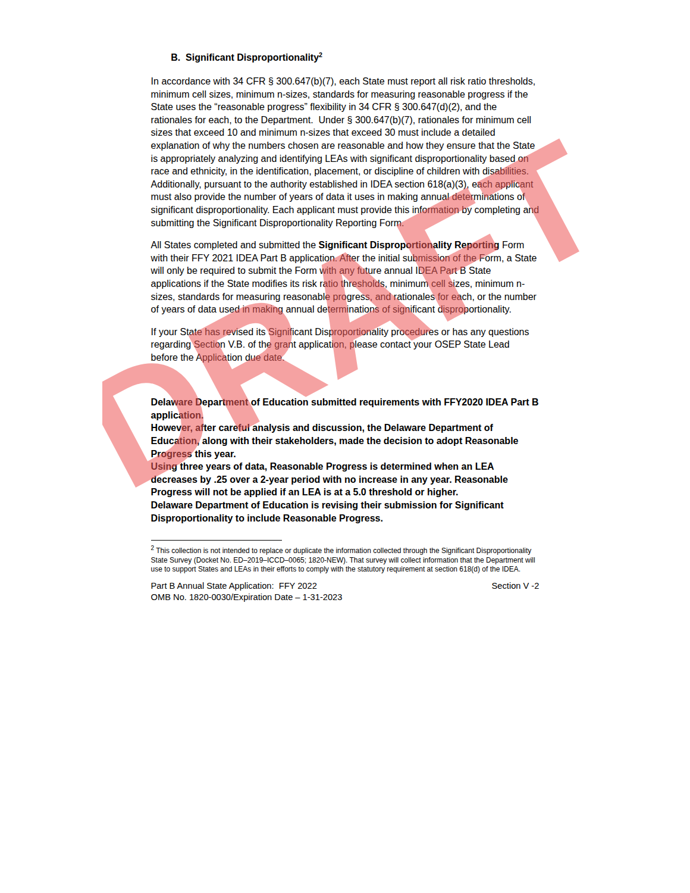DRAFT
B. Significant Disproportionality2
In accordance with 34 CFR § 300.647(b)(7), each State must report all risk ratio thresholds, minimum cell sizes, minimum n-sizes, standards for measuring reasonable progress if the State uses the “reasonable progress” flexibility in 34 CFR § 300.647(d)(2), and the rationales for each, to the Department. Under § 300.647(b)(7), rationales for minimum cell sizes that exceed 10 and minimum n-sizes that exceed 30 must include a detailed explanation of why the numbers chosen are reasonable and how they ensure that the State is appropriately analyzing and identifying LEAs with significant disproportionality based on race and ethnicity, in the identification, placement, or discipline of children with disabilities. Additionally, pursuant to the authority established in IDEA section 618(a)(3), each applicant must also provide the number of years of data it uses in making annual determinations of significant disproportionality. Each applicant must provide this information by completing and submitting the Significant Disproportionality Reporting Form.
All States completed and submitted the Significant Disproportionality Reporting Form with their FFY 2021 IDEA Part B application. After the initial submission of the Form, a State will only be required to submit the Form with any future annual IDEA Part B State applications if the State modifies its risk ratio thresholds, minimum cell sizes, minimum n-sizes, standards for measuring reasonable progress, and rationales for each, or the number of years of data used in making annual determinations of significant disproportionality.
If your State has revised its Significant Disproportionality procedures or has any questions regarding Section V.B. of the grant application, please contact your OSEP State Lead before the Application due date.
Delaware Department of Education submitted requirements with FFY2020 IDEA Part B application.
However, after careful analysis and discussion, the Delaware Department of Education, along with their stakeholders, made the decision to adopt Reasonable Progress this year.
Using three years of data, Reasonable Progress is determined when an LEA decreases by .25 over a 2-year period with no increase in any year. Reasonable Progress will not be applied if an LEA is at a 5.0 threshold or higher.
Delaware Department of Education is revising their submission for Significant Disproportionality to include Reasonable Progress.
2 This collection is not intended to replace or duplicate the information collected through the Significant Disproportionality State Survey (Docket No. ED–2019–ICCD–0065; 1820-NEW). That survey will collect information that the Department will use to support States and LEAs in their efforts to comply with the statutory requirement at section 618(d) of the IDEA.
Part B Annual State Application: FFY 2022
OMB No. 1820-0030/Expiration Date – 1-31-2023
Section V -2